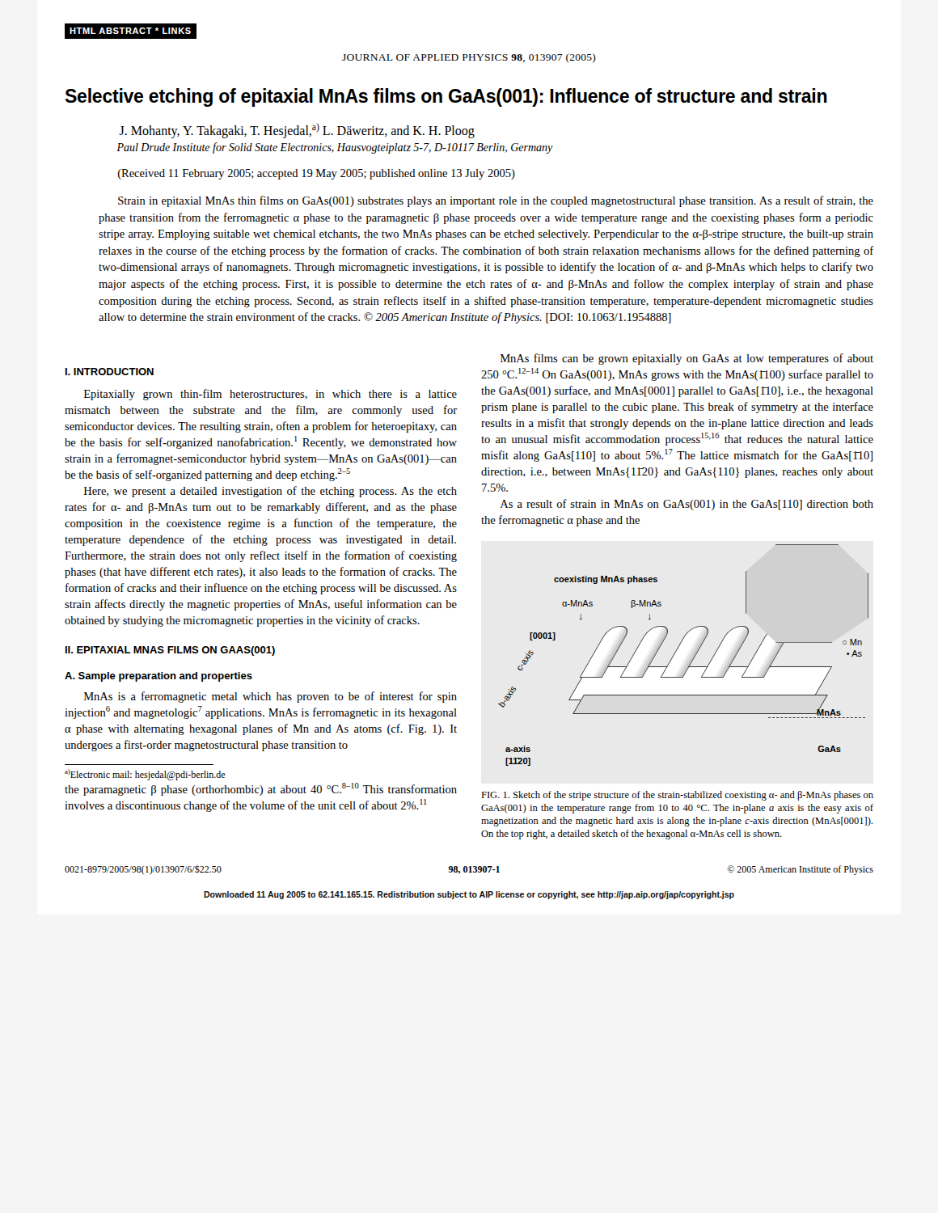HTML ABSTRACT * LINKS
JOURNAL OF APPLIED PHYSICS 98, 013907 (2005)
Selective etching of epitaxial MnAs films on GaAs(001): Influence of structure and strain
J. Mohanty, Y. Takagaki, T. Hesjedal,a) L. Däweritz, and K. H. Ploog
Paul Drude Institute for Solid State Electronics, Hausvogteiplatz 5-7, D-10117 Berlin, Germany
(Received 11 February 2005; accepted 19 May 2005; published online 13 July 2005)
Strain in epitaxial MnAs thin films on GaAs(001) substrates plays an important role in the coupled magnetostructural phase transition. As a result of strain, the phase transition from the ferromagnetic α phase to the paramagnetic β phase proceeds over a wide temperature range and the coexisting phases form a periodic stripe array. Employing suitable wet chemical etchants, the two MnAs phases can be etched selectively. Perpendicular to the α-β-stripe structure, the built-up strain relaxes in the course of the etching process by the formation of cracks. The combination of both strain relaxation mechanisms allows for the defined patterning of two-dimensional arrays of nanomagnets. Through micromagnetic investigations, it is possible to identify the location of α- and β-MnAs which helps to clarify two major aspects of the etching process. First, it is possible to determine the etch rates of α- and β-MnAs and follow the complex interplay of strain and phase composition during the etching process. Second, as strain reflects itself in a shifted phase-transition temperature, temperature-dependent micromagnetic studies allow to determine the strain environment of the cracks. © 2005 American Institute of Physics. [DOI: 10.1063/1.1954888]
I. Introduction
Epitaxially grown thin-film heterostructures, in which there is a lattice mismatch between the substrate and the film, are commonly used for semiconductor devices. The resulting strain, often a problem for heteroepitaxy, can be the basis for self-organized nanofabrication.1 Recently, we demonstrated how strain in a ferromagnet-semiconductor hybrid system—MnAs on GaAs(001)—can be the basis of self-organized patterning and deep etching.2–5
Here, we present a detailed investigation of the etching process. As the etch rates for α- and β-MnAs turn out to be remarkably different, and as the phase composition in the coexistence regime is a function of the temperature, the temperature dependence of the etching process was investigated in detail. Furthermore, the strain does not only reflect itself in the formation of coexisting phases (that have different etch rates), it also leads to the formation of cracks. The formation of cracks and their influence on the etching process will be discussed. As strain affects directly the magnetic properties of MnAs, useful information can be obtained by studying the micromagnetic properties in the vicinity of cracks.
II. Epitaxial MnAs films on GaAs(001)
A. Sample preparation and properties
MnAs is a ferromagnetic metal which has proven to be of interest for spin injection6 and magnetologic7 applications. MnAs is ferromagnetic in its hexagonal α phase with alternating hexagonal planes of Mn and As atoms (cf. Fig. 1). It undergoes a first-order magnetostructural phase transition to
a)Electronic mail: hesjedal@pdi-berlin.de
the paramagnetic β phase (orthorhombic) at about 40 °C.8–10 This transformation involves a discontinuous change of the volume of the unit cell of about 2%.11
MnAs films can be grown epitaxially on GaAs at low temperatures of about 250 °C.12–14 On GaAs(001), MnAs grows with the MnAs(1̄100) surface parallel to the GaAs(001) surface, and MnAs[0001] parallel to GaAs[1̄10], i.e., the hexagonal prism plane is parallel to the cubic plane. This break of symmetry at the interface results in a misfit that strongly depends on the in-plane lattice direction and leads to an unusual misfit accommodation process15,16 that reduces the natural lattice misfit along GaAs[110] to about 5%.17 The lattice mismatch for the GaAs[1̄10] direction, i.e., between MnAs{11̄20} and GaAs{110} planes, reaches only about 7.5%.
As a result of strain in MnAs on GaAs(001) in the GaAs[110] direction both the ferromagnetic α phase and the
coexisting MnAs phases
α-MnAs
β-MnAs
↓
↓
[0001]
c-axis
b-axis
a-axis
[11̄20]
○ Mn
• As
MnAs
GaAs
FIG. 1. Sketch of the stripe structure of the strain-stabilized coexisting α- and β-MnAs phases on GaAs(001) in the temperature range from 10 to 40 °C. The in-plane a axis is the easy axis of magnetization and the magnetic hard axis is along the in-plane c-axis direction (MnAs[0001]). On the top right, a detailed sketch of the hexagonal α-MnAs cell is shown.
0021-8979/2005/98(1)/013907/6/$22.50
98, 013907-1
© 2005 American Institute of Physics
Downloaded 11 Aug 2005 to 62.141.165.15. Redistribution subject to AIP license or copyright, see http://jap.aip.org/jap/copyright.jsp